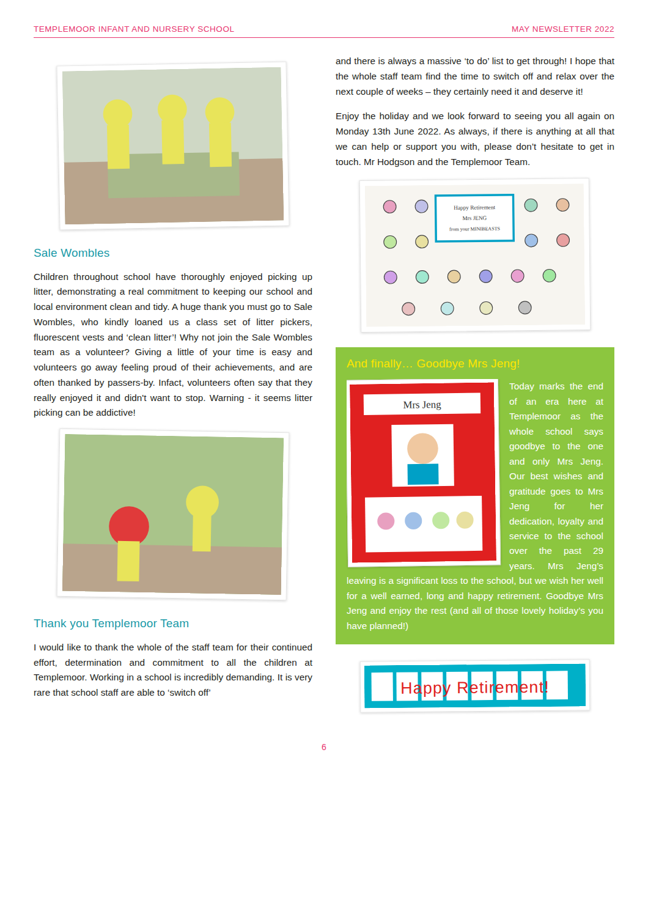TEMPLEMOOR INFANT AND NURSERY SCHOOL
MAY NEWSLETTER 2022
Sale Wombles
Children throughout school have thoroughly enjoyed picking up litter, demonstrating a real commitment to keeping our school and local environment clean and tidy. A huge thank you must go to Sale Wombles, who kindly loaned us a class set of litter pickers, fluorescent vests and ‘clean litter’! Why not join the Sale Wombles team as a volunteer? Giving a little of your time is easy and volunteers go away feeling proud of their achievements, and are often thanked by passers-by. Infact, volunteers often say that they really enjoyed it and didn't want to stop. Warning - it seems litter picking can be addictive!
Thank you Templemoor Team
I would like to thank the whole of the staff team for their continued effort, determination and commitment to all the children at Templemoor. Working in a school is incredibly demanding. It is very rare that school staff are able to ‘switch off’
and there is always a massive ‘to do’ list to get through! I hope that the whole staff team find the time to switch off and relax over the next couple of weeks – they certainly need it and deserve it!
Enjoy the holiday and we look forward to seeing you all again on Monday 13th June 2022. As always, if there is anything at all that we can help or support you with, please don’t hesitate to get in touch. Mr Hodgson and the Templemoor Team.
And finally… Goodbye Mrs Jeng!
Today marks the end of an era here at Templemoor as the whole school says goodbye to the one and only Mrs Jeng. Our best wishes and gratitude goes to Mrs Jeng for her dedication, loyalty and service to the school over the past 29 years. Mrs Jeng’s leaving is a significant loss to the school, but we wish her well for a well earned, long and happy retirement. Goodbye Mrs Jeng and enjoy the rest (and all of those lovely holiday’s you have planned!)
6